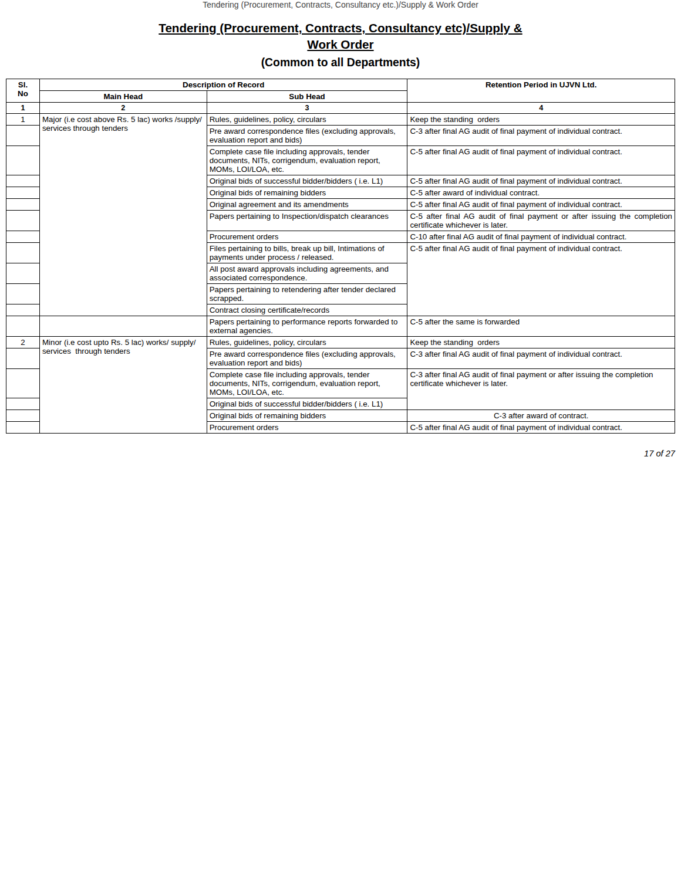Tendering (Procurement, Contracts, Consultancy etc.)/Supply & Work Order
Tendering (Procurement, Contracts, Consultancy etc)/Supply &
Work Order
(Common to all Departments)
| Sl. No | Description of Record | Retention Period in UJVN Ltd. |
| --- | --- | --- |
| Main Head | Sub Head |
| 1 | 2 | 3 | 4 |
| 1 | Major (i.e cost above Rs. 5 lac) works /supply/ services through tenders | Rules, guidelines, policy, circulars | Keep the standing orders |
| | Pre award correspondence files (excluding approvals, evaluation report and bids) | C-3 after final AG audit of final payment of individual contract. |
| | Complete case file including approvals, tender documents, NITs, corrigendum, evaluation report, MOMs, LOI/LOA, etc. | C-5 after final AG audit of final payment of individual contract. |
| | Original bids of successful bidder/bidders ( i.e. L1) | C-5 after final AG audit of final payment of individual contract. |
| | Original bids of remaining bidders | C-5 after award of individual contract. |
| | Original agreement and its amendments | C-5 after final AG audit of final payment of individual contract. |
| | Papers pertaining to Inspection/dispatch clearances | C-5 after final AG audit of final payment or after issuing the completion certificate whichever is later. |
| | Procurement orders | C-10 after final AG audit of final payment of individual contract. |
| | Files pertaining to bills, break up bill, Intimations of payments under process / released. | C-5 after final AG audit of final payment of individual contract. |
| | All post award approvals including agreements, and associated correspondence. |
| | Papers pertaining to retendering after tender declared scrapped. |
| | Contract closing certificate/records |
| | | Papers pertaining to performance reports forwarded to external agencies. | C-5 after the same is forwarded |
| 2 | Minor (i.e cost upto Rs. 5 lac) works/ supply/ services through tenders | Rules, guidelines, policy, circulars | Keep the standing orders |
| | Pre award correspondence files (excluding approvals, evaluation report and bids) | C-3 after final AG audit of final payment of individual contract. |
| | Complete case file including approvals, tender documents, NITs, corrigendum, evaluation report, MOMs, LOI/LOA, etc. | C-3 after final AG audit of final payment or after issuing the completion certificate whichever is later. |
| | Original bids of successful bidder/bidders ( i.e. L1) |
| | Original bids of remaining bidders | C-3 after award of contract. |
| | Procurement orders | C-5 after final AG audit of final payment of individual contract. |
17 of 27